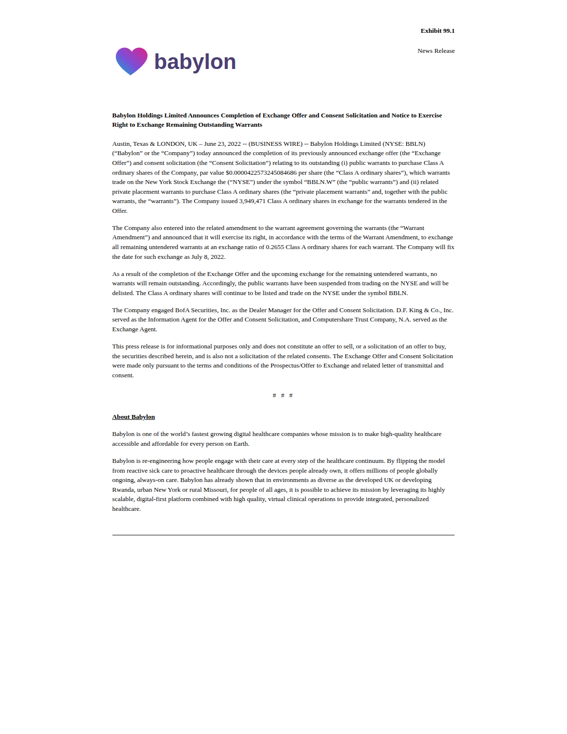Exhibit 99.1
News Release
Babylon Holdings Limited Announces Completion of Exchange Offer and Consent Solicitation and Notice to Exercise Right to Exchange Remaining Outstanding Warrants
Austin, Texas & LONDON, UK – June 23, 2022 -- (BUSINESS WIRE) -- Babylon Holdings Limited (NYSE: BBLN) (“Babylon” or the “Company”) today announced the completion of its previously announced exchange offer (the “Exchange Offer”) and consent solicitation (the “Consent Solicitation”) relating to its outstanding (i) public warrants to purchase Class A ordinary shares of the Company, par value $0.0000422573245084686 per share (the “Class A ordinary shares”), which warrants trade on the New York Stock Exchange the (“NYSE”) under the symbol “BBLN.W” (the “public warrants”) and (ii) related private placement warrants to purchase Class A ordinary shares (the “private placement warrants” and, together with the public warrants, the “warrants”). The Company issued 3,949,471 Class A ordinary shares in exchange for the warrants tendered in the Offer.
The Company also entered into the related amendment to the warrant agreement governing the warrants (the “Warrant Amendment”) and announced that it will exercise its right, in accordance with the terms of the Warrant Amendment, to exchange all remaining untendered warrants at an exchange ratio of 0.2655 Class A ordinary shares for each warrant. The Company will fix the date for such exchange as July 8, 2022.
As a result of the completion of the Exchange Offer and the upcoming exchange for the remaining untendered warrants, no warrants will remain outstanding. Accordingly, the public warrants have been suspended from trading on the NYSE and will be delisted. The Class A ordinary shares will continue to be listed and trade on the NYSE under the symbol BBLN.
The Company engaged BofA Securities, Inc. as the Dealer Manager for the Offer and Consent Solicitation. D.F. King & Co., Inc. served as the Information Agent for the Offer and Consent Solicitation, and Computershare Trust Company, N.A. served as the Exchange Agent.
This press release is for informational purposes only and does not constitute an offer to sell, or a solicitation of an offer to buy, the securities described herein, and is also not a solicitation of the related consents. The Exchange Offer and Consent Solicitation were made only pursuant to the terms and conditions of the Prospectus/Offer to Exchange and related letter of transmittal and consent.
# # #
About Babylon
Babylon is one of the world’s fastest growing digital healthcare companies whose mission is to make high-quality healthcare accessible and affordable for every person on Earth.
Babylon is re-engineering how people engage with their care at every step of the healthcare continuum. By flipping the model from reactive sick care to proactive healthcare through the devices people already own, it offers millions of people globally ongoing, always-on care. Babylon has already shown that in environments as diverse as the developed UK or developing Rwanda, urban New York or rural Missouri, for people of all ages, it is possible to achieve its mission by leveraging its highly scalable, digital-first platform combined with high quality, virtual clinical operations to provide integrated, personalized healthcare.